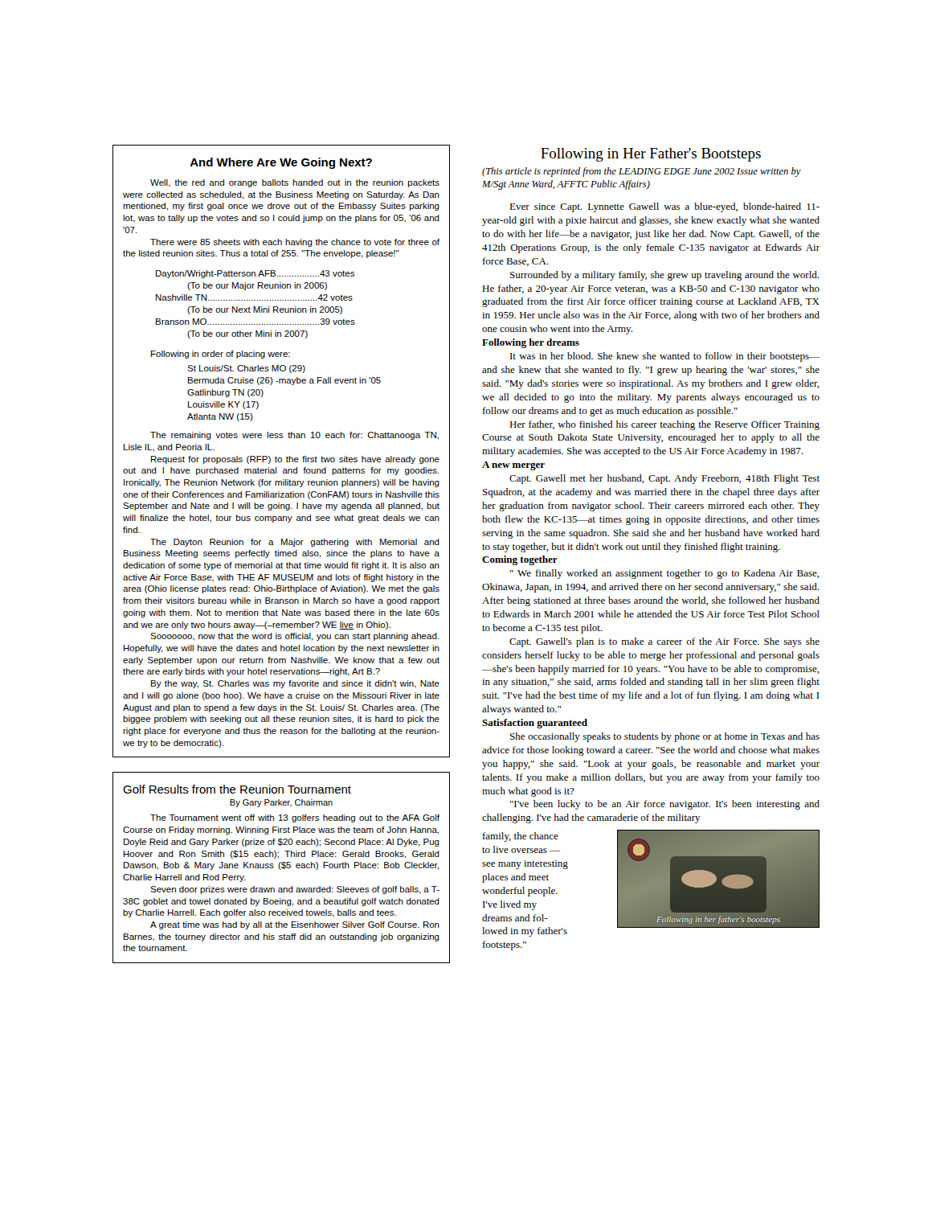And Where Are We Going Next?
Well, the red and orange ballots handed out in the reunion packets were collected as scheduled, at the Business Meeting on Saturday. As Dan mentioned, my first goal once we drove out of the Embassy Suites parking lot, was to tally up the votes and so I could jump on the plans for 05, '06 and '07.
There were 85 sheets with each having the chance to vote for three of the listed reunion sites. Thus a total of 255. "The envelope, please!"
Dayton/Wright-Patterson AFB................. 43 votes
(To be our Major Reunion in 2006)
Nashville TN........................................... 42 votes
(To be our Next Mini Reunion in 2005)
Branson MO............................................ 39 votes
(To be our other Mini in 2007)
Following in order of placing were:
St Louis/St. Charles MO (29)
Bermuda Cruise (26) -maybe a Fall event in '05
Gatlinburg TN (20)
Louisville KY (17)
Atlanta NW (15)
The remaining votes were less than 10 each for: Chattanooga TN, Lisle IL, and Peoria IL.
Request for proposals (RFP) to the first two sites have already gone out and I have purchased material and found patterns for my goodies. Ironically, The Reunion Network (for military reunion planners) will be having one of their Conferences and Familiarization (ConFAM) tours in Nashville this September and Nate and I will be going. I have my agenda all planned, but will finalize the hotel, tour bus company and see what great deals we can find.
The Dayton Reunion for a Major gathering with Memorial and Business Meeting seems perfectly timed also, since the plans to have a dedication of some type of memorial at that time would fit right it. It is also an active Air Force Base, with THE AF MUSEUM and lots of flight history in the area (Ohio license plates read: Ohio-Birthplace of Aviation). We met the gals from their visitors bureau while in Branson in March so have a good rapport going with them. Not to mention that Nate was based there in the late 60s and we are only two hours away—(–remember? WE live in Ohio).
Sooooooo, now that the word is official, you can start planning ahead. Hopefully, we will have the dates and hotel location by the next newsletter in early September upon our return from Nashville. We know that a few out there are early birds with your hotel reservations—right, Art B.?
By the way, St. Charles was my favorite and since it didn't win, Nate and I will go alone (boo hoo). We have a cruise on the Missouri River in late August and plan to spend a few days in the St. Louis/ St. Charles area. (The biggee problem with seeking out all these reunion sites, it is hard to pick the right place for everyone and thus the reason for the balloting at the reunion-we try to be democratic).
Golf Results from the Reunion Tournament
By Gary Parker, Chairman
The Tournament went off with 13 golfers heading out to the AFA Golf Course on Friday morning. Winning First Place was the team of John Hanna, Doyle Reid and Gary Parker (prize of $20 each); Second Place: Al Dyke, Pug Hoover and Ron Smith ($15 each); Third Place: Gerald Brooks, Gerald Dawson, Bob & Mary Jane Knauss ($5 each) Fourth Place: Bob Cleckler, Charlie Harrell and Rod Perry.
Seven door prizes were drawn and awarded: Sleeves of golf balls, a T-38C goblet and towel donated by Boeing, and a beautiful golf watch donated by Charlie Harrell. Each golfer also received towels, balls and tees.
A great time was had by all at the Eisenhower Silver Golf Course. Ron Barnes, the tourney director and his staff did an outstanding job organizing the tournament.
Following in Her Father's Bootsteps
(This article is reprinted from the LEADING EDGE June 2002 Issue written by M/Sgt Anne Ward, AFFTC Public Affairs)
Ever since Capt. Lynnette Gawell was a blue-eyed, blonde-haired 11-year-old girl with a pixie haircut and glasses, she knew exactly what she wanted to do with her life—be a navigator, just like her dad. Now Capt. Gawell, of the 412th Operations Group, is the only female C-135 navigator at Edwards Air force Base, CA.
Surrounded by a military family, she grew up traveling around the world. He father, a 20-year Air Force veteran, was a KB-50 and C-130 navigator who graduated from the first Air force officer training course at Lackland AFB, TX in 1959. Her uncle also was in the Air Force, along with two of her brothers and one cousin who went into the Army.
Following her dreams
It was in her blood. She knew she wanted to follow in their bootsteps—and she knew that she wanted to fly. "I grew up hearing the 'war' stores," she said. "My dad's stories were so inspirational. As my brothers and I grew older, we all decided to go into the military. My parents always encouraged us to follow our dreams and to get as much education as possible."
Her father, who finished his career teaching the Reserve Officer Training Course at South Dakota State University, encouraged her to apply to all the military academies. She was accepted to the US Air Force Academy in 1987.
A new merger
Capt. Gawell met her husband, Capt. Andy Freeborn, 418th Flight Test Squadron, at the academy and was married there in the chapel three days after her graduation from navigator school. Their careers mirrored each other. They both flew the KC-135—at times going in opposite directions, and other times serving in the same squadron. She said she and her husband have worked hard to stay together, but it didn't work out until they finished flight training.
Coming together
" We finally worked an assignment together to go to Kadena Air Base, Okinawa, Japan, in 1994, and arrived there on her second anniversary," she said. After being stationed at three bases around the world, she followed her husband to Edwards in March 2001 while he attended the US Air force Test Pilot School to become a C-135 test pilot.
Capt. Gawell's plan is to make a career of the Air Force. She says she considers herself lucky to be able to merge her professional and personal goals—she's been happily married for 10 years. "You have to be able to compromise, in any situation," she said, arms folded and standing tall in her slim green flight suit. "I've had the best time of my life and a lot of fun flying. I am doing what I always wanted to."
Satisfaction guaranteed
She occasionally speaks to students by phone or at home in Texas and has advice for those looking toward a career. "See the world and choose what makes you happy," she said. "Look at your goals, be reasonable and market your talents. If you make a million dollars, but you are away from your family too much what good is it?
"I've been lucky to be an Air force navigator. It's been interesting and challenging. I've had the camaraderie of the military
Following in her father's bootsteps
family, the chance
to live overseas —
see many interesting
places and meet
wonderful people.
I've lived my
dreams and fol-
lowed in my father's
footsteps."